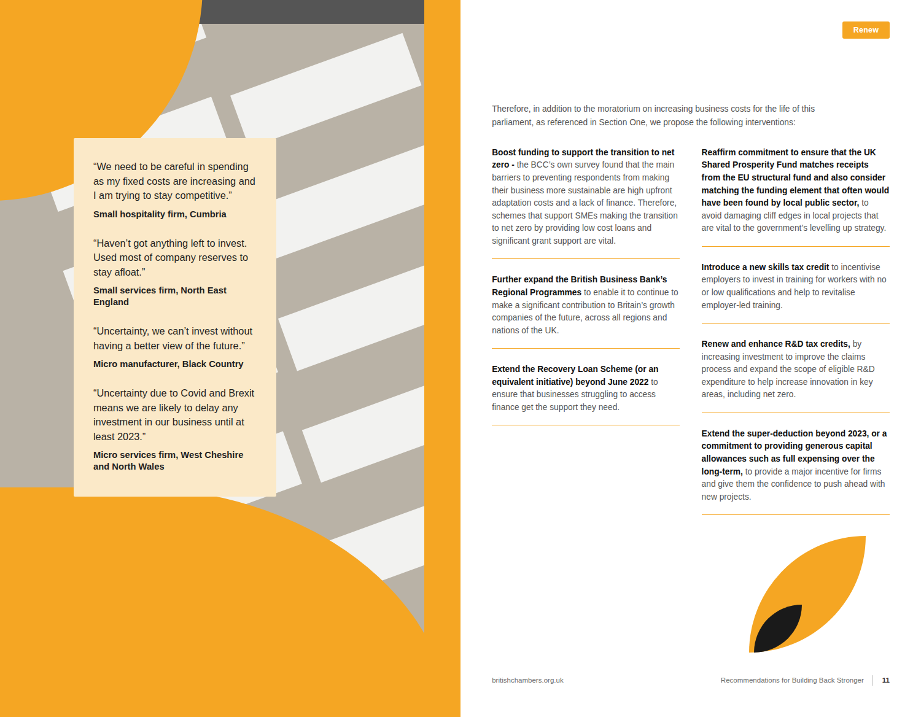“We need to be careful in spending as my fixed costs are increasing and I am trying to stay competitive.”
Small hospitality firm, Cumbria
“Haven’t got anything left to invest. Used most of company reserves to stay afloat.”
Small services firm, North East England
“Uncertainty, we can’t invest without having a better view of the future.”
Micro manufacturer, Black Country
“Uncertainty due to Covid and Brexit means we are likely to delay any investment in our business until at least 2023.”
Micro services firm, West Cheshire
and North Wales
Renew
Therefore, in addition to the moratorium on increasing business costs for the life of this parliament, as referenced in Section One, we propose the following interventions:
Boost funding to support the transition to net zero - the BCC’s own survey found that the main barriers to preventing respondents from making their business more sustainable are high upfront adaptation costs and a lack of finance. Therefore, schemes that support SMEs making the transition to net zero by providing low cost loans and significant grant support are vital.
Further expand the British Business Bank’s Regional Programmes to enable it to continue to make a significant contribution to Britain’s growth companies of the future, across all regions and nations of the UK.
Extend the Recovery Loan Scheme (or an equivalent initiative) beyond June 2022 to ensure that businesses struggling to access finance get the support they need.
Reaffirm commitment to ensure that the UK Shared Prosperity Fund matches receipts from the EU structural fund and also consider matching the funding element that often would have been found by local public sector, to avoid damaging cliff edges in local projects that are vital to the government’s levelling up strategy.
Introduce a new skills tax credit to incentivise employers to invest in training for workers with no or low qualifications and help to revitalise employer-led training.
Renew and enhance R&D tax credits, by increasing investment to improve the claims process and expand the scope of eligible R&D expenditure to help increase innovation in key areas, including net zero.
Extend the super-deduction beyond 2023, or a commitment to providing generous capital allowances such as full expensing over the long-term, to provide a major incentive for firms and give them the confidence to push ahead with new projects.
britishchambers.org.uk Recommendations for Building Back Stronger 11